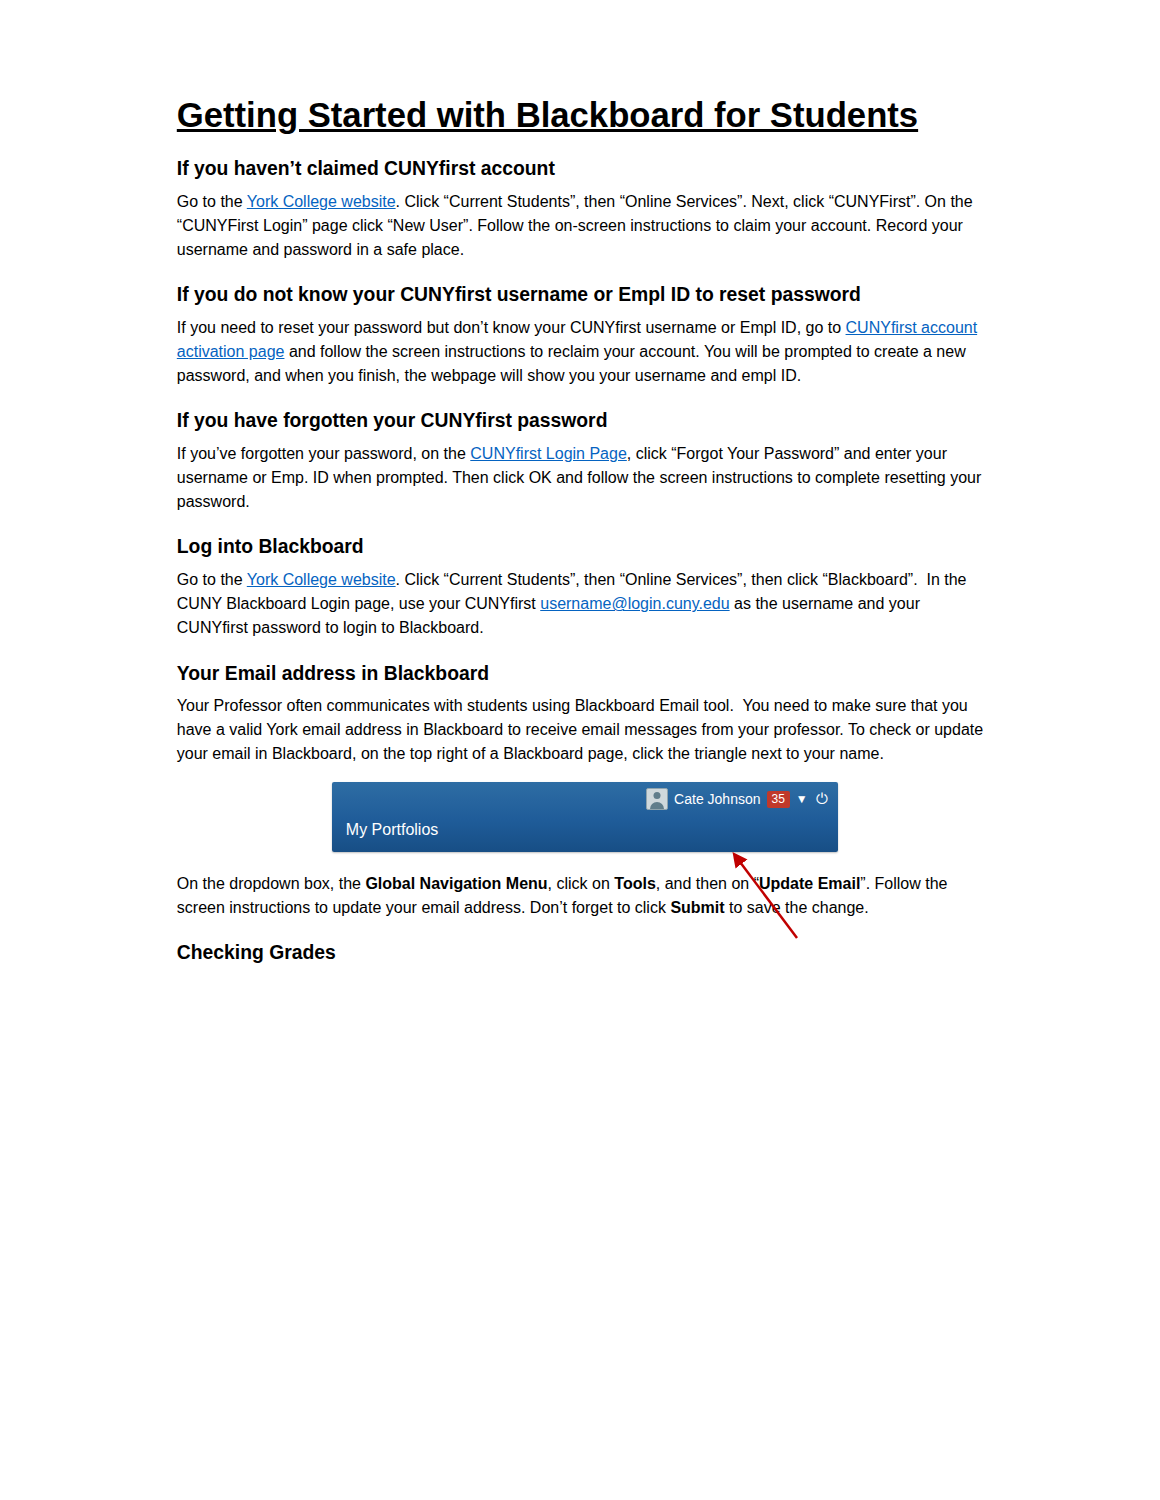Getting Started with Blackboard for Students
If you haven’t claimed CUNYfirst account
Go to the York College website. Click “Current Students”, then “Online Services”. Next, click “CUNYFirst”. On the “CUNYFirst Login” page click “New User”. Follow the on-screen instructions to claim your account. Record your username and password in a safe place.
If you do not know your CUNYfirst username or Empl ID to reset password
If you need to reset your password but don’t know your CUNYfirst username or Empl ID, go to CUNYfirst account activation page and follow the screen instructions to reclaim your account. You will be prompted to create a new password, and when you finish, the webpage will show you your username and empl ID.
If you have forgotten your CUNYfirst password
If you’ve forgotten your password, on the CUNYfirst Login Page, click “Forgot Your Password” and enter your username or Emp. ID when prompted. Then click OK and follow the screen instructions to complete resetting your password.
Log into Blackboard
Go to the York College website. Click “Current Students”, then “Online Services”, then click “Blackboard”. In the CUNY Blackboard Login page, use your CUNYfirst username@login.cuny.edu as the username and your CUNYfirst password to login to Blackboard.
Your Email address in Blackboard
Your Professor often communicates with students using Blackboard Email tool. You need to make sure that you have a valid York email address in Blackboard to receive email messages from your professor. To check or update your email in Blackboard, on the top right of a Blackboard page, click the triangle next to your name.
Cate Johnson 35 ▼ ⏻
My Portfolios
On the dropdown box, the Global Navigation Menu, click on Tools, and then on “Update Email”. Follow the screen instructions to update your email address. Don’t forget to click Submit to save the change.
Checking Grades